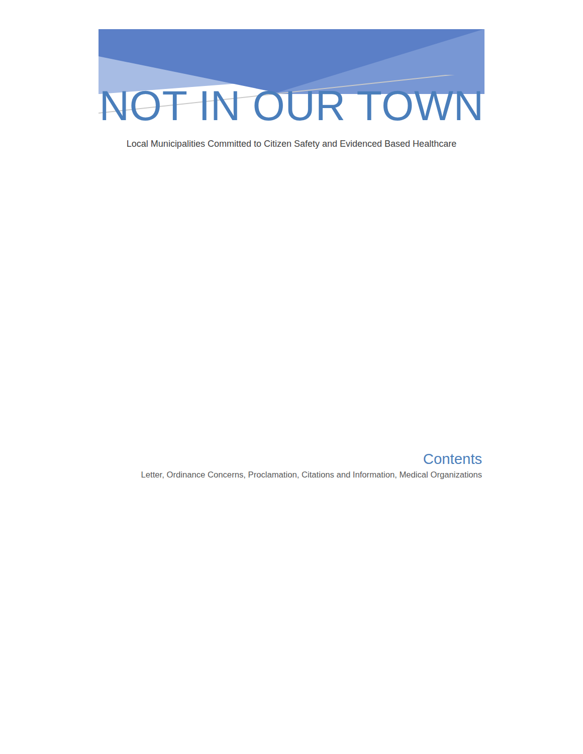NOT IN OUR TOWN
Local Municipalities Committed to Citizen Safety and Evidenced Based Healthcare
Contents
Letter, Ordinance Concerns, Proclamation, Citations and Information, Medical Organizations